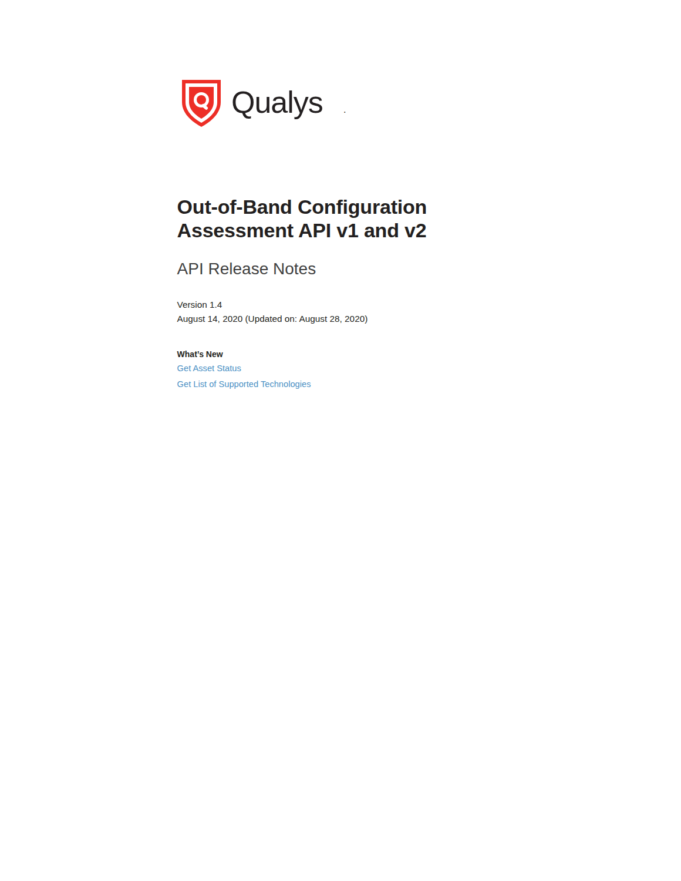Qualys .
Out-of-Band Configuration Assessment API v1 and v2
API Release Notes
Version 1.4
August 14, 2020 (Updated on: August 28, 2020)
What’s New
Get Asset Status
Get List of Supported Technologies